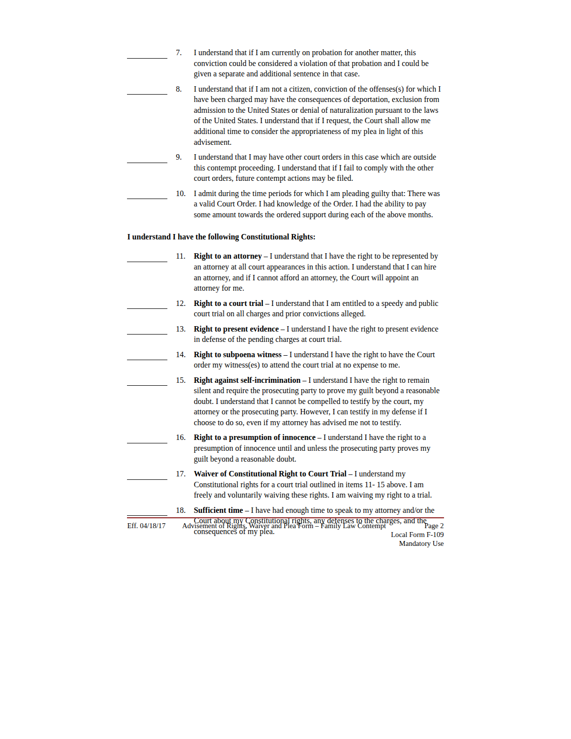7. I understand that if I am currently on probation for another matter, this conviction could be considered a violation of that probation and I could be given a separate and additional sentence in that case.
8. I understand that if I am not a citizen, conviction of the offenses(s) for which I have been charged may have the consequences of deportation, exclusion from admission to the United States or denial of naturalization pursuant to the laws of the United States. I understand that if I request, the Court shall allow me additional time to consider the appropriateness of my plea in light of this advisement.
9. I understand that I may have other court orders in this case which are outside this contempt proceeding. I understand that if I fail to comply with the other court orders, future contempt actions may be filed.
10. I admit during the time periods for which I am pleading guilty that: There was a valid Court Order. I had knowledge of the Order. I had the ability to pay some amount towards the ordered support during each of the above months.
I understand I have the following Constitutional Rights:
11. Right to an attorney – I understand that I have the right to be represented by an attorney at all court appearances in this action. I understand that I can hire an attorney, and if I cannot afford an attorney, the Court will appoint an attorney for me.
12. Right to a court trial – I understand that I am entitled to a speedy and public court trial on all charges and prior convictions alleged.
13. Right to present evidence – I understand I have the right to present evidence in defense of the pending charges at court trial.
14. Right to subpoena witness – I understand I have the right to have the Court order my witness(es) to attend the court trial at no expense to me.
15. Right against self-incrimination – I understand I have the right to remain silent and require the prosecuting party to prove my guilt beyond a reasonable doubt. I understand that I cannot be compelled to testify by the court, my attorney or the prosecuting party. However, I can testify in my defense if I choose to do so, even if my attorney has advised me not to testify.
16. Right to a presumption of innocence – I understand I have the right to a presumption of innocence until and unless the prosecuting party proves my guilt beyond a reasonable doubt.
17. Waiver of Constitutional Right to Court Trial – I understand my Constitutional rights for a court trial outlined in items 11- 15 above. I am freely and voluntarily waiving these rights. I am waiving my right to a trial.
18. Sufficient time – I have had enough time to speak to my attorney and/or the Court about my Constitutional rights, any defenses to the charges, and the consequences of my plea.
Eff. 04/18/17
Advisement of Rights, Waiver and Plea Form – Family Law Contempt
Page 2
Local Form F-109
Mandatory Use